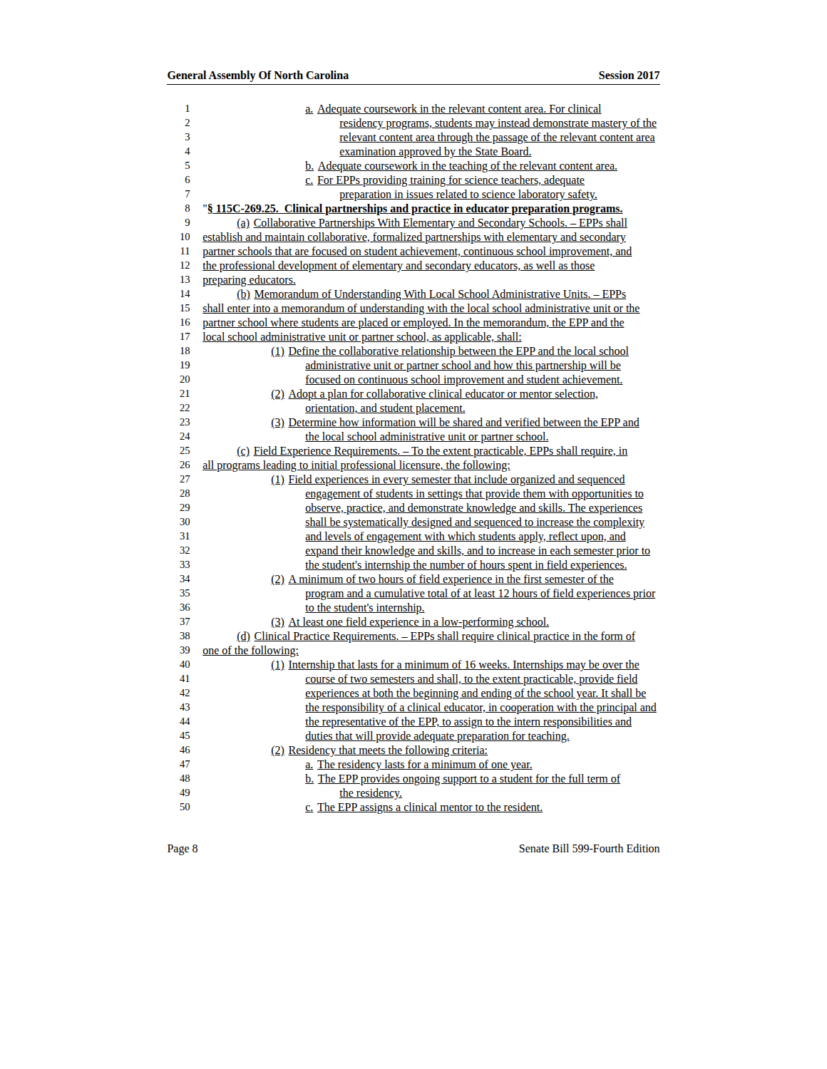General Assembly Of North Carolina
Session 2017
a. Adequate coursework in the relevant content area. For clinical
residency programs, students may instead demonstrate mastery of the
relevant content area through the passage of the relevant content area
examination approved by the State Board.
b. Adequate coursework in the teaching of the relevant content area.
c. For EPPs providing training for science teachers, adequate
preparation in issues related to science laboratory safety.
"§ 115C-269.25. Clinical partnerships and practice in educator preparation programs.
(a) Collaborative Partnerships With Elementary and Secondary Schools. – EPPs shall
establish and maintain collaborative, formalized partnerships with elementary and secondary
partner schools that are focused on student achievement, continuous school improvement, and
the professional development of elementary and secondary educators, as well as those
preparing educators.
(b) Memorandum of Understanding With Local School Administrative Units. – EPPs
shall enter into a memorandum of understanding with the local school administrative unit or the
partner school where students are placed or employed. In the memorandum, the EPP and the
local school administrative unit or partner school, as applicable, shall:
(1) Define the collaborative relationship between the EPP and the local school
administrative unit or partner school and how this partnership will be
focused on continuous school improvement and student achievement.
(2) Adopt a plan for collaborative clinical educator or mentor selection,
orientation, and student placement.
(3) Determine how information will be shared and verified between the EPP and
the local school administrative unit or partner school.
(c) Field Experience Requirements. – To the extent practicable, EPPs shall require, in
all programs leading to initial professional licensure, the following:
(1) Field experiences in every semester that include organized and sequenced
engagement of students in settings that provide them with opportunities to
observe, practice, and demonstrate knowledge and skills. The experiences
shall be systematically designed and sequenced to increase the complexity
and levels of engagement with which students apply, reflect upon, and
expand their knowledge and skills, and to increase in each semester prior to
the student's internship the number of hours spent in field experiences.
(2) A minimum of two hours of field experience in the first semester of the
program and a cumulative total of at least 12 hours of field experiences prior
to the student's internship.
(3) At least one field experience in a low-performing school.
(d) Clinical Practice Requirements. – EPPs shall require clinical practice in the form of
one of the following:
(1) Internship that lasts for a minimum of 16 weeks. Internships may be over the
course of two semesters and shall, to the extent practicable, provide field
experiences at both the beginning and ending of the school year. It shall be
the responsibility of a clinical educator, in cooperation with the principal and
the representative of the EPP, to assign to the intern responsibilities and
duties that will provide adequate preparation for teaching.
(2) Residency that meets the following criteria:
a. The residency lasts for a minimum of one year.
b. The EPP provides ongoing support to a student for the full term of
the residency.
c. The EPP assigns a clinical mentor to the resident.
Page 8
Senate Bill 599-Fourth Edition